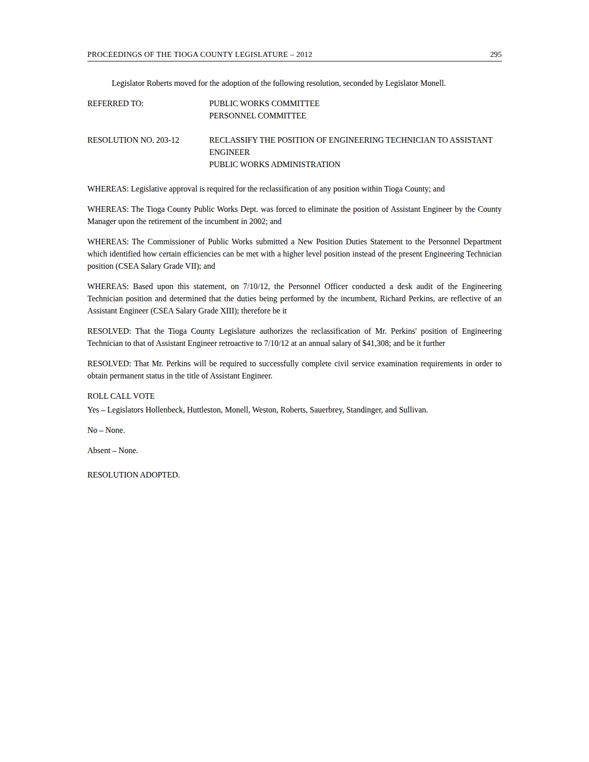Proceedings of the Tioga County Legislature – 2012 295
Legislator Roberts moved for the adoption of the following resolution, seconded by Legislator Monell.
REFERRED TO:
PUBLIC WORKS COMMITTEE
PERSONNEL COMMITTEE
RESOLUTION NO. 203-12
RECLASSIFY THE POSITION OF ENGINEERING TECHNICIAN TO ASSISTANT ENGINEER
PUBLIC WORKS ADMINISTRATION
WHEREAS: Legislative approval is required for the reclassification of any position within Tioga County; and
WHEREAS: The Tioga County Public Works Dept. was forced to eliminate the position of Assistant Engineer by the County Manager upon the retirement of the incumbent in 2002; and
WHEREAS: The Commissioner of Public Works submitted a New Position Duties Statement to the Personnel Department which identified how certain efficiencies can be met with a higher level position instead of the present Engineering Technician position (CSEA Salary Grade VII); and
WHEREAS: Based upon this statement, on 7/10/12, the Personnel Officer conducted a desk audit of the Engineering Technician position and determined that the duties being performed by the incumbent, Richard Perkins, are reflective of an Assistant Engineer (CSEA Salary Grade XIII); therefore be it
RESOLVED: That the Tioga County Legislature authorizes the reclassification of Mr. Perkins' position of Engineering Technician to that of Assistant Engineer retroactive to 7/10/12 at an annual salary of $41,308; and be it further
RESOLVED: That Mr. Perkins will be required to successfully complete civil service examination requirements in order to obtain permanent status in the title of Assistant Engineer.
ROLL CALL VOTE
Yes – Legislators Hollenbeck, Huttleston, Monell, Weston, Roberts, Sauerbrey, Standinger, and Sullivan.
No – None.
Absent – None.
RESOLUTION ADOPTED.